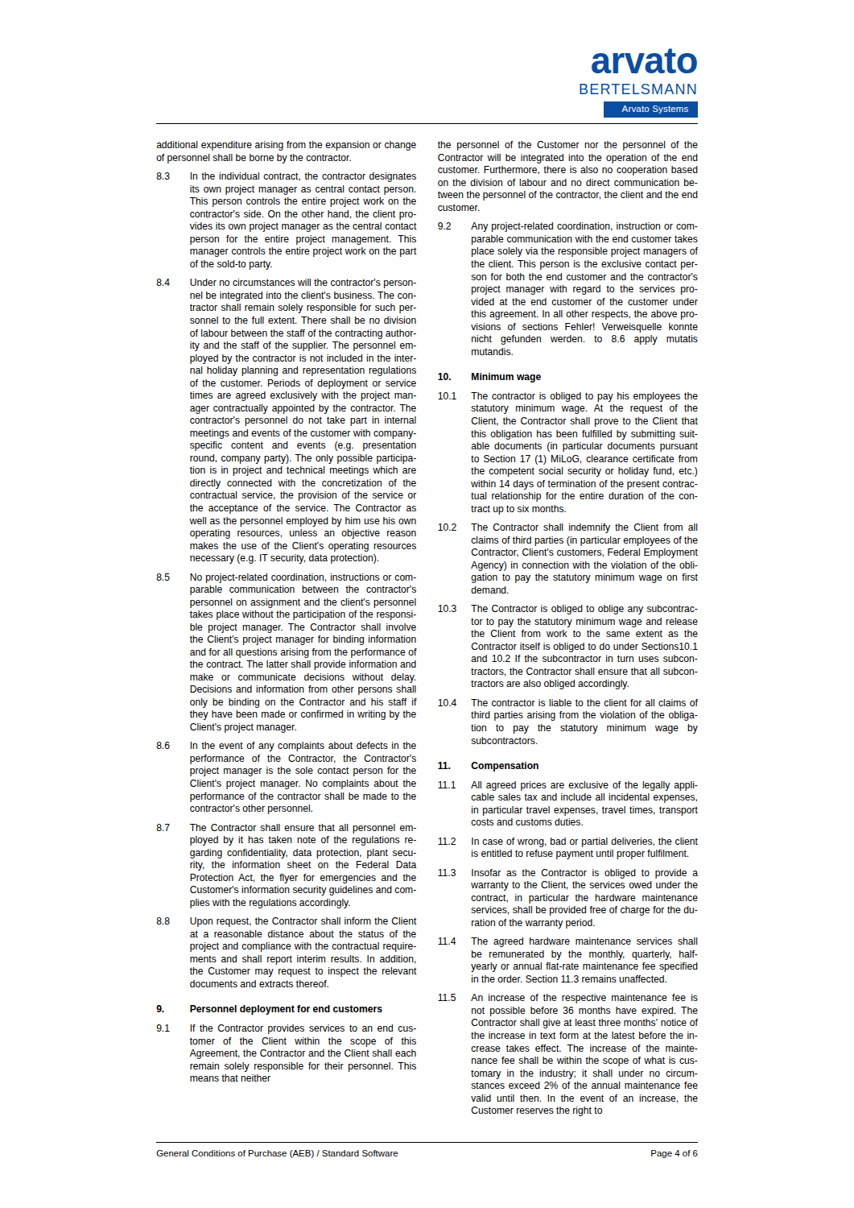arvato BERTELSMANN Arvato Systems
additional expenditure arising from the expansion or change of personnel shall be borne by the contractor.
8.3
In the individual contract, the contractor designates its own project manager as central contact person. This person controls the entire project work on the contractor's side. On the other hand, the client provides its own project manager as the central contact person for the entire project management. This manager controls the entire project work on the part of the sold-to party.
8.4
Under no circumstances will the contractor's personnel be integrated into the client's business. The contractor shall remain solely responsible for such personnel to the full extent. There shall be no division of labour between the staff of the contracting authority and the staff of the supplier. The personnel employed by the contractor is not included in the internal holiday planning and representation regulations of the customer. Periods of deployment or service times are agreed exclusively with the project manager contractually appointed by the contractor. The contractor's personnel do not take part in internal meetings and events of the customer with company-specific content and events (e.g. presentation round, company party). The only possible participation is in project and technical meetings which are directly connected with the concretization of the contractual service, the provision of the service or the acceptance of the service. The Contractor as well as the personnel employed by him use his own operating resources, unless an objective reason makes the use of the Client's operating resources necessary (e.g. IT security, data protection).
8.5
No project-related coordination, instructions or comparable communication between the contractor's personnel on assignment and the client's personnel takes place without the participation of the responsible project manager. The Contractor shall involve the Client's project manager for binding information and for all questions arising from the performance of the contract. The latter shall provide information and make or communicate decisions without delay. Decisions and information from other persons shall only be binding on the Contractor and his staff if they have been made or confirmed in writing by the Client's project manager.
8.6
In the event of any complaints about defects in the performance of the Contractor, the Contractor's project manager is the sole contact person for the Client's project manager. No complaints about the performance of the contractor shall be made to the contractor's other personnel.
8.7
The Contractor shall ensure that all personnel employed by it has taken note of the regulations regarding confidentiality, data protection, plant security, the information sheet on the Federal Data Protection Act, the flyer for emergencies and the Customer's information security guidelines and complies with the regulations accordingly.
8.8
Upon request, the Contractor shall inform the Client at a reasonable distance about the status of the project and compliance with the contractual requirements and shall report interim results. In addition, the Customer may request to inspect the relevant documents and extracts thereof.
9. Personnel deployment for end customers
9.1
If the Contractor provides services to an end customer of the Client within the scope of this Agreement, the Contractor and the Client shall each remain solely responsible for their personnel. This means that neither
the personnel of the Customer nor the personnel of the Contractor will be integrated into the operation of the end customer. Furthermore, there is also no cooperation based on the division of labour and no direct communication between the personnel of the contractor, the client and the end customer.
9.2
Any project-related coordination, instruction or comparable communication with the end customer takes place solely via the responsible project managers of the client. This person is the exclusive contact person for both the end customer and the contractor's project manager with regard to the services provided at the end customer of the customer under this agreement. In all other respects, the above provisions of sections Fehler! Verweisquelle konnte nicht gefunden werden. to 8.6 apply mutatis mutandis.
10. Minimum wage
10.1
The contractor is obliged to pay his employees the statutory minimum wage. At the request of the Client, the Contractor shall prove to the Client that this obligation has been fulfilled by submitting suitable documents (in particular documents pursuant to Section 17 (1) MiLoG, clearance certificate from the competent social security or holiday fund, etc.) within 14 days of termination of the present contractual relationship for the entire duration of the contract up to six months.
10.2
The Contractor shall indemnify the Client from all claims of third parties (in particular employees of the Contractor, Client's customers, Federal Employment Agency) in connection with the violation of the obligation to pay the statutory minimum wage on first demand.
10.3
The Contractor is obliged to oblige any subcontractor to pay the statutory minimum wage and release the Client from work to the same extent as the Contractor itself is obliged to do under Sections10.1 and 10.2 If the subcontractor in turn uses subcontractors, the Contractor shall ensure that all subcontractors are also obliged accordingly.
10.4
The contractor is liable to the client for all claims of third parties arising from the violation of the obligation to pay the statutory minimum wage by subcontractors.
11. Compensation
11.1
All agreed prices are exclusive of the legally applicable sales tax and include all incidental expenses, in particular travel expenses, travel times, transport costs and customs duties.
11.2
In case of wrong, bad or partial deliveries, the client is entitled to refuse payment until proper fulfilment.
11.3
Insofar as the Contractor is obliged to provide a warranty to the Client, the services owed under the contract, in particular the hardware maintenance services, shall be provided free of charge for the duration of the warranty period.
11.4
The agreed hardware maintenance services shall be remunerated by the monthly, quarterly, half-yearly or annual flat-rate maintenance fee specified in the order. Section 11.3 remains unaffected.
11.5
An increase of the respective maintenance fee is not possible before 36 months have expired. The Contractor shall give at least three months' notice of the increase in text form at the latest before the increase takes effect. The increase of the maintenance fee shall be within the scope of what is customary in the industry; it shall under no circumstances exceed 2% of the annual maintenance fee valid until then. In the event of an increase, the Customer reserves the right to
General Conditions of Purchase (AEB) / Standard Software
Page 4 of 6